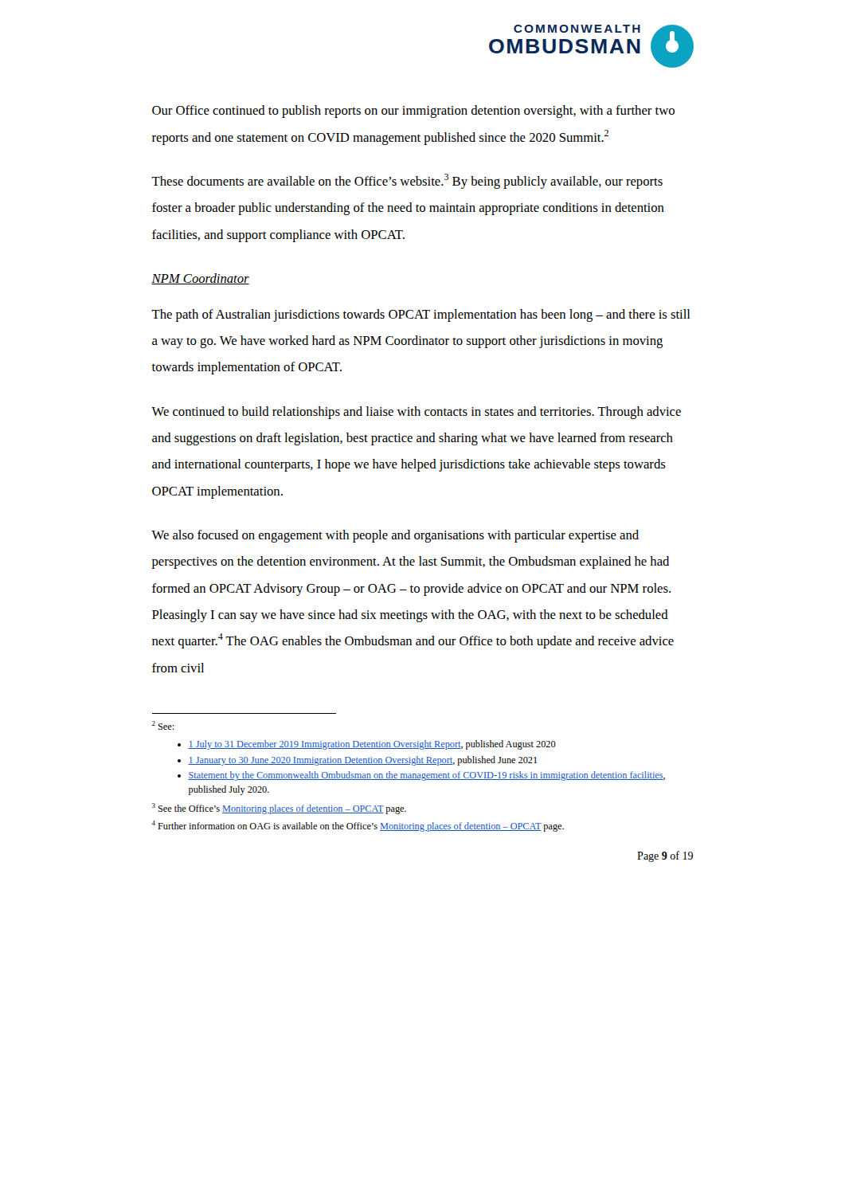COMMONWEALTH OMBUDSMAN
Our Office continued to publish reports on our immigration detention oversight, with a further two reports and one statement on COVID management published since the 2020 Summit.2
These documents are available on the Office’s website.3 By being publicly available, our reports foster a broader public understanding of the need to maintain appropriate conditions in detention facilities, and support compliance with OPCAT.
NPM Coordinator
The path of Australian jurisdictions towards OPCAT implementation has been long – and there is still a way to go. We have worked hard as NPM Coordinator to support other jurisdictions in moving towards implementation of OPCAT.
We continued to build relationships and liaise with contacts in states and territories. Through advice and suggestions on draft legislation, best practice and sharing what we have learned from research and international counterparts, I hope we have helped jurisdictions take achievable steps towards OPCAT implementation.
We also focused on engagement with people and organisations with particular expertise and perspectives on the detention environment. At the last Summit, the Ombudsman explained he had formed an OPCAT Advisory Group – or OAG – to provide advice on OPCAT and our NPM roles. Pleasingly I can say we have since had six meetings with the OAG, with the next to be scheduled next quarter.4 The OAG enables the Ombudsman and our Office to both update and receive advice from civil
2 See:
1 July to 31 December 2019 Immigration Detention Oversight Report, published August 2020
1 January to 30 June 2020 Immigration Detention Oversight Report, published June 2021
Statement by the Commonwealth Ombudsman on the management of COVID-19 risks in immigration detention facilities, published July 2020.
3 See the Office’s Monitoring places of detention – OPCAT page.
4 Further information on OAG is available on the Office’s Monitoring places of detention – OPCAT page.
Page 9 of 19